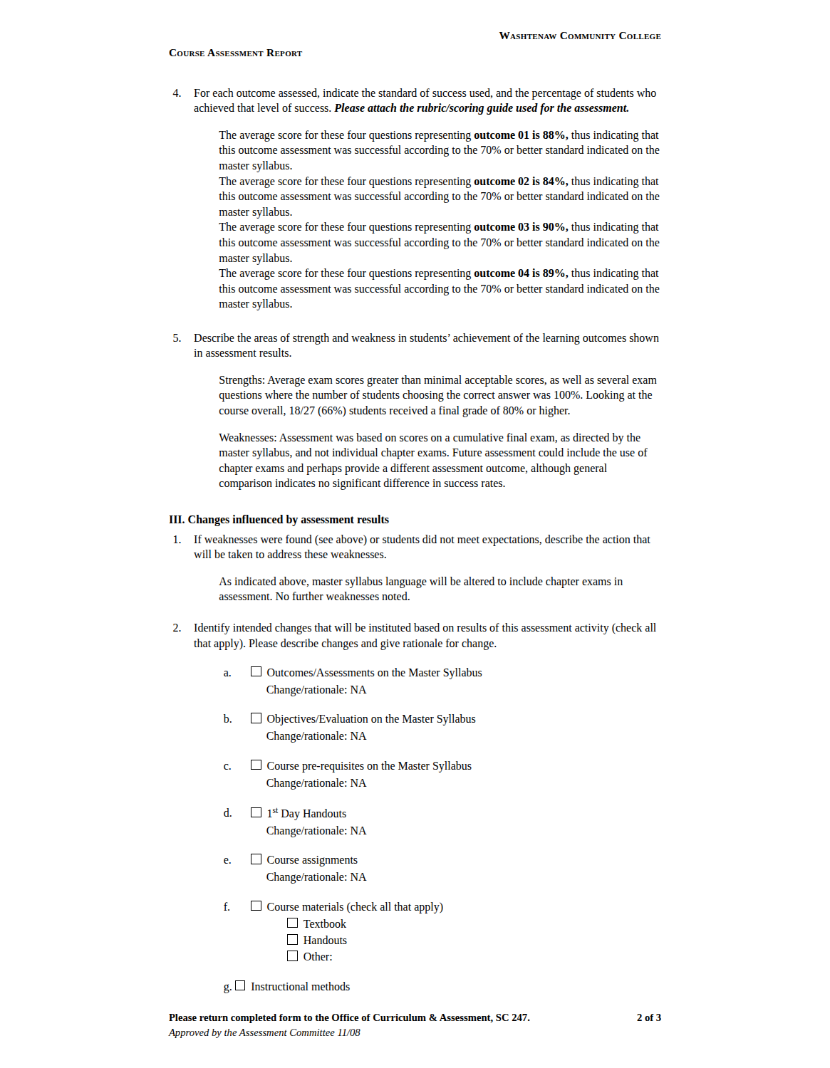Washtenaw Community College
Course Assessment Report
4. For each outcome assessed, indicate the standard of success used, and the percentage of students who achieved that level of success. Please attach the rubric/scoring guide used for the assessment.
The average score for these four questions representing outcome 01 is 88%, thus indicating that this outcome assessment was successful according to the 70% or better standard indicated on the master syllabus.
The average score for these four questions representing outcome 02 is 84%, thus indicating that this outcome assessment was successful according to the 70% or better standard indicated on the master syllabus.
The average score for these four questions representing outcome 03 is 90%, thus indicating that this outcome assessment was successful according to the 70% or better standard indicated on the master syllabus.
The average score for these four questions representing outcome 04 is 89%, thus indicating that this outcome assessment was successful according to the 70% or better standard indicated on the master syllabus.
5. Describe the areas of strength and weakness in students’ achievement of the learning outcomes shown in assessment results.
Strengths: Average exam scores greater than minimal acceptable scores, as well as several exam questions where the number of students choosing the correct answer was 100%. Looking at the course overall, 18/27 (66%) students received a final grade of 80% or higher.
Weaknesses: Assessment was based on scores on a cumulative final exam, as directed by the master syllabus, and not individual chapter exams. Future assessment could include the use of chapter exams and perhaps provide a different assessment outcome, although general comparison indicates no significant difference in success rates.
III. Changes influenced by assessment results
1. If weaknesses were found (see above) or students did not meet expectations, describe the action that will be taken to address these weaknesses.
As indicated above, master syllabus language will be altered to include chapter exams in assessment. No further weaknesses noted.
2. Identify intended changes that will be instituted based on results of this assessment activity (check all that apply). Please describe changes and give rationale for change.
a. Outcomes/Assessments on the Master Syllabus Change/rationale: NA
b. Objectives/Evaluation on the Master Syllabus Change/rationale: NA
c. Course pre-requisites on the Master Syllabus Change/rationale: NA
d. 1st Day Handouts Change/rationale: NA
e. Course assignments Change/rationale: NA
f. Course materials (check all that apply)
Textbook
Handouts
Other:
g. Instructional methods
2 of 3
Please return completed form to the Office of Curriculum & Assessment, SC 247.
Approved by the Assessment Committee 11/08